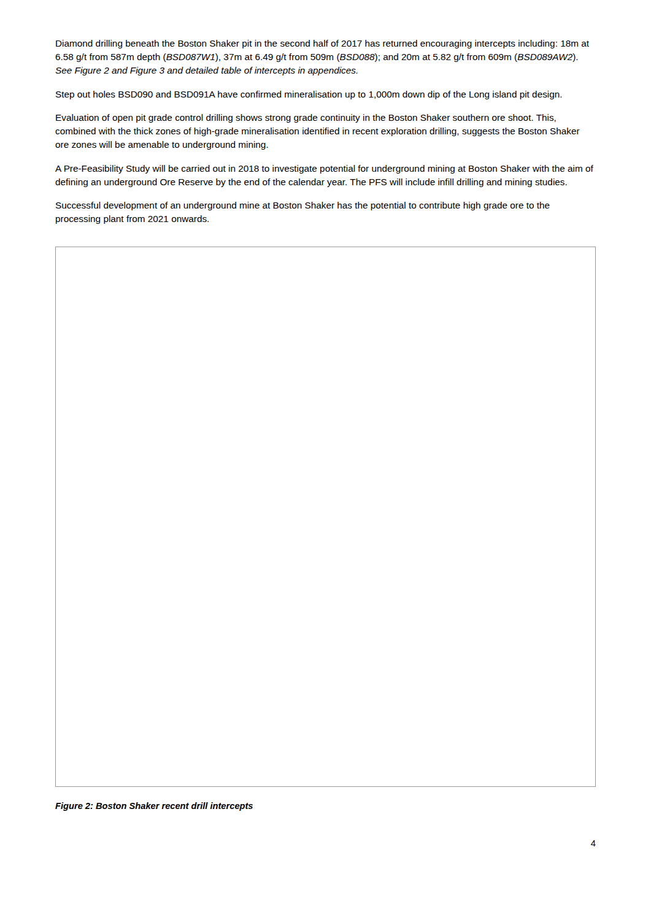Diamond drilling beneath the Boston Shaker pit in the second half of 2017 has returned encouraging intercepts including: 18m at 6.58 g/t from 587m depth (BSD087W1), 37m at 6.49 g/t from 509m (BSD088); and 20m at 5.82 g/t from 609m (BSD089AW2). See Figure 2 and Figure 3 and detailed table of intercepts in appendices.
Step out holes BSD090 and BSD091A have confirmed mineralisation up to 1,000m down dip of the Long island pit design.
Evaluation of open pit grade control drilling shows strong grade continuity in the Boston Shaker southern ore shoot. This, combined with the thick zones of high-grade mineralisation identified in recent exploration drilling, suggests the Boston Shaker ore zones will be amenable to underground mining.
A Pre-Feasibility Study will be carried out in 2018 to investigate potential for underground mining at Boston Shaker with the aim of defining an underground Ore Reserve by the end of the calendar year. The PFS will include infill drilling and mining studies.
Successful development of an underground mine at Boston Shaker has the potential to contribute high grade ore to the processing plant from 2021 onwards.
Figure 2: Boston Shaker recent drill intercepts
4